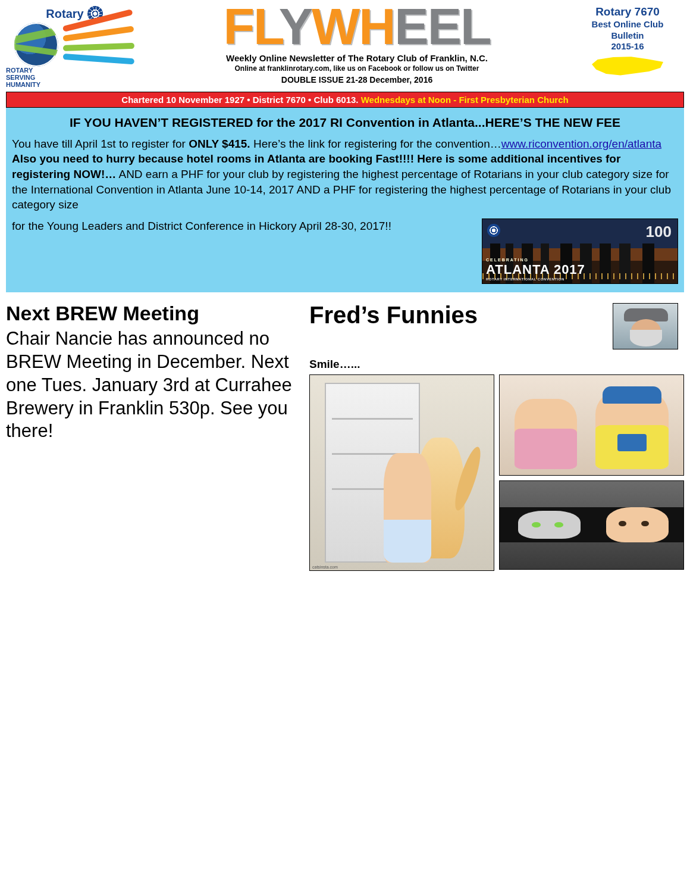Rotary
ROTARY
SERVING
HUMANITY
FL YWH EEL
Weekly Online Newsletter of The Rotary Club of Franklin, N.C.
Online at franklinrotary.com, like us on Facebook or follow us on Twitter
DOUBLE ISSUE 21-28 December, 2016
Rotary 7670
Best Online Club
Bulletin
2015-16
North Carolina, US
Chartered 10 November 1927 • District 7670 • Club 6013. Wednesdays at Noon - First Presbyterian Church
IF YOU HAVEN’T REGISTERED for the 2017 RI Convention in Atlanta...HERE’S THE NEW FEE
You have till April 1st to register for ONLY $415. Here’s the link for registering for the convention…www.riconvention.org/en/atlanta Also you need to hurry because hotel rooms in Atlanta are booking Fast!!!! Here is some additional incentives for registering NOW!… AND earn a PHF for your club by registering the highest percentage of Rotarians in your club category size for the International Convention in Atlanta June 10-14, 2017 AND a PHF for registering the highest percentage of Rotarians in your club category size
for the Young Leaders and District Conference in Hickory April 28-30, 2017!!
100 CELEBRATING ATLANTA 2017 ROTARY INTERNATIONAL CONVENTION
Next BREW Meeting
Chair Nancie has announced no BREW Meeting in December. Next one Tues. January 3rd at Currahee Brewery in Franklin 530p. See you there!
Fred’s Funnies
Smile…...
catsinsta.com